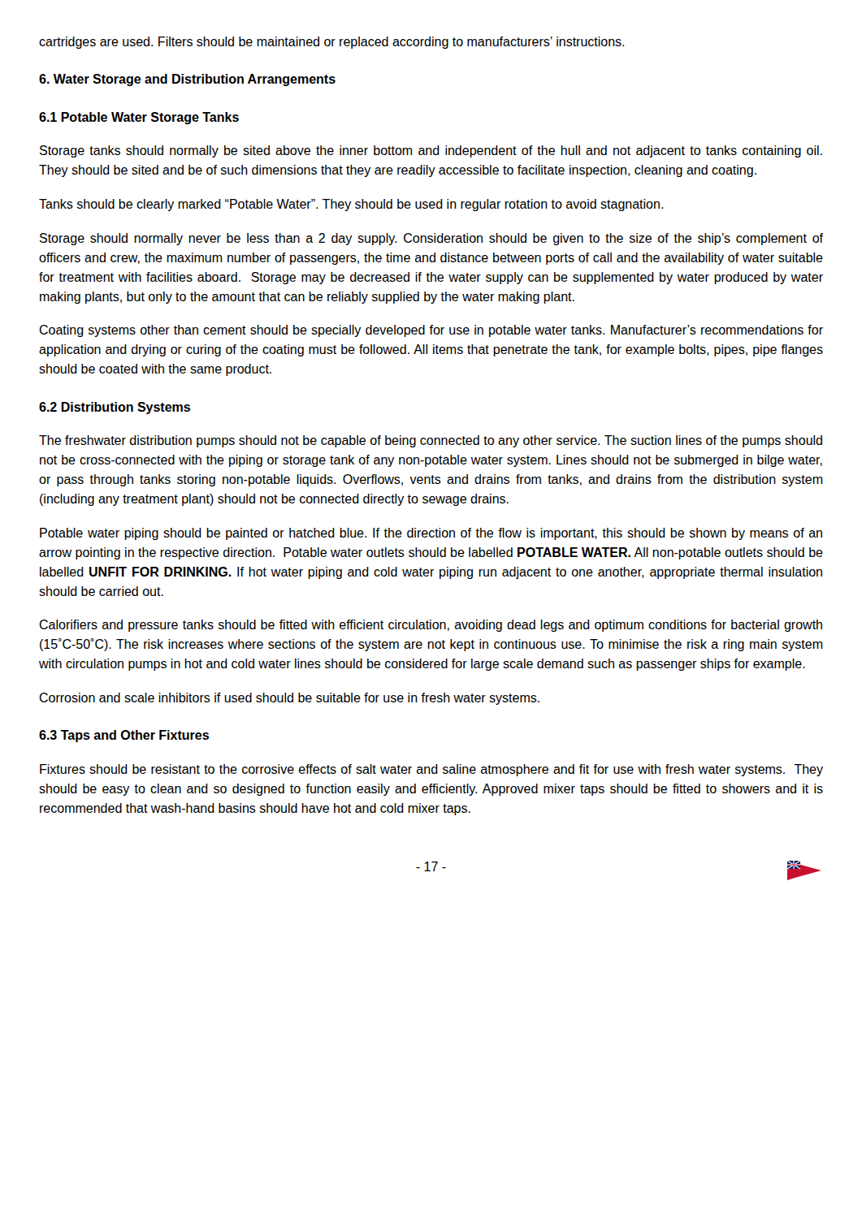cartridges are used. Filters should be maintained or replaced according to manufacturers’ instructions.
6. Water Storage and Distribution Arrangements
6.1 Potable Water Storage Tanks
Storage tanks should normally be sited above the inner bottom and independent of the hull and not adjacent to tanks containing oil. They should be sited and be of such dimensions that they are readily accessible to facilitate inspection, cleaning and coating.
Tanks should be clearly marked “Potable Water”. They should be used in regular rotation to avoid stagnation.
Storage should normally never be less than a 2 day supply. Consideration should be given to the size of the ship’s complement of officers and crew, the maximum number of passengers, the time and distance between ports of call and the availability of water suitable for treatment with facilities aboard. Storage may be decreased if the water supply can be supplemented by water produced by water making plants, but only to the amount that can be reliably supplied by the water making plant.
Coating systems other than cement should be specially developed for use in potable water tanks. Manufacturer’s recommendations for application and drying or curing of the coating must be followed. All items that penetrate the tank, for example bolts, pipes, pipe flanges should be coated with the same product.
6.2 Distribution Systems
The freshwater distribution pumps should not be capable of being connected to any other service. The suction lines of the pumps should not be cross-connected with the piping or storage tank of any non-potable water system. Lines should not be submerged in bilge water, or pass through tanks storing non-potable liquids. Overflows, vents and drains from tanks, and drains from the distribution system (including any treatment plant) should not be connected directly to sewage drains.
Potable water piping should be painted or hatched blue. If the direction of the flow is important, this should be shown by means of an arrow pointing in the respective direction. Potable water outlets should be labelled POTABLE WATER. All non-potable outlets should be labelled UNFIT FOR DRINKING. If hot water piping and cold water piping run adjacent to one another, appropriate thermal insulation should be carried out.
Calorifiers and pressure tanks should be fitted with efficient circulation, avoiding dead legs and optimum conditions for bacterial growth (15˚C-50˚C). The risk increases where sections of the system are not kept in continuous use. To minimise the risk a ring main system with circulation pumps in hot and cold water lines should be considered for large scale demand such as passenger ships for example.
Corrosion and scale inhibitors if used should be suitable for use in fresh water systems.
6.3 Taps and Other Fixtures
Fixtures should be resistant to the corrosive effects of salt water and saline atmosphere and fit for use with fresh water systems. They should be easy to clean and so designed to function easily and efficiently. Approved mixer taps should be fitted to showers and it is recommended that wash-hand basins should have hot and cold mixer taps.
- 17 -